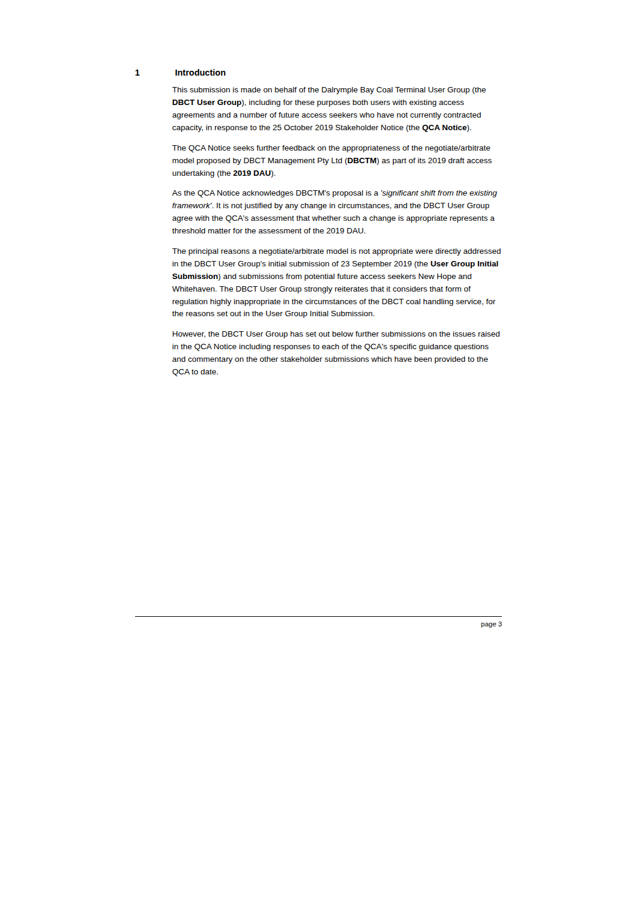1
Introduction
This submission is made on behalf of the Dalrymple Bay Coal Terminal User Group (the DBCT User Group), including for these purposes both users with existing access agreements and a number of future access seekers who have not currently contracted capacity, in response to the 25 October 2019 Stakeholder Notice (the QCA Notice).
The QCA Notice seeks further feedback on the appropriateness of the negotiate/arbitrate model proposed by DBCT Management Pty Ltd (DBCTM) as part of its 2019 draft access undertaking (the 2019 DAU).
As the QCA Notice acknowledges DBCTM's proposal is a 'significant shift from the existing framework'. It is not justified by any change in circumstances, and the DBCT User Group agree with the QCA's assessment that whether such a change is appropriate represents a threshold matter for the assessment of the 2019 DAU.
The principal reasons a negotiate/arbitrate model is not appropriate were directly addressed in the DBCT User Group's initial submission of 23 September 2019 (the User Group Initial Submission) and submissions from potential future access seekers New Hope and Whitehaven. The DBCT User Group strongly reiterates that it considers that form of regulation highly inappropriate in the circumstances of the DBCT coal handling service, for the reasons set out in the User Group Initial Submission.
However, the DBCT User Group has set out below further submissions on the issues raised in the QCA Notice including responses to each of the QCA's specific guidance questions and commentary on the other stakeholder submissions which have been provided to the QCA to date.
page 3